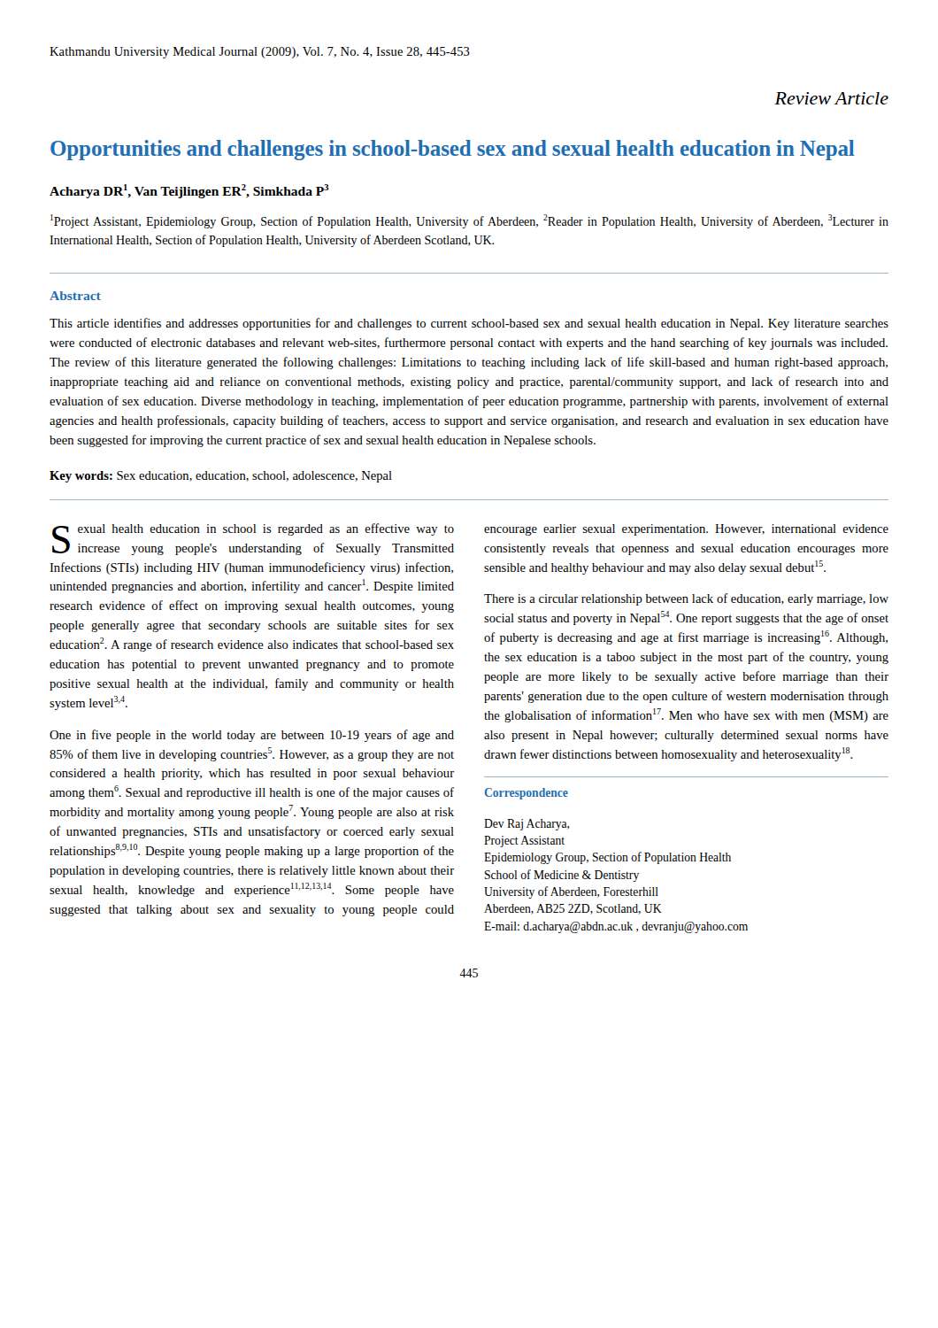Kathmandu University Medical Journal (2009), Vol. 7, No. 4, Issue 28, 445-453
Review Article
Opportunities and challenges in school-based sex and sexual health education in Nepal
Acharya DR1, Van Teijlingen ER2, Simkhada P3
1Project Assistant, Epidemiology Group, Section of Population Health, University of Aberdeen, 2Reader in Population Health, University of Aberdeen, 3Lecturer in International Health, Section of Population Health, University of Aberdeen Scotland, UK.
Abstract
This article identifies and addresses opportunities for and challenges to current school-based sex and sexual health education in Nepal. Key literature searches were conducted of electronic databases and relevant web-sites, furthermore personal contact with experts and the hand searching of key journals was included. The review of this literature generated the following challenges: Limitations to teaching including lack of life skill-based and human right-based approach, inappropriate teaching aid and reliance on conventional methods, existing policy and practice, parental/community support, and lack of research into and evaluation of sex education. Diverse methodology in teaching, implementation of peer education programme, partnership with parents, involvement of external agencies and health professionals, capacity building of teachers, access to support and service organisation, and research and evaluation in sex education have been suggested for improving the current practice of sex and sexual health education in Nepalese schools.
Key words: Sex education, education, school, adolescence, Nepal
Sexual health education in school is regarded as an effective way to increase young people's understanding of Sexually Transmitted Infections (STIs) including HIV (human immunodeficiency virus) infection, unintended pregnancies and abortion, infertility and cancer1. Despite limited research evidence of effect on improving sexual health outcomes, young people generally agree that secondary schools are suitable sites for sex education2. A range of research evidence also indicates that school-based sex education has potential to prevent unwanted pregnancy and to promote positive sexual health at the individual, family and community or health system level3,4.
One in five people in the world today are between 10-19 years of age and 85% of them live in developing countries5. However, as a group they are not considered a health priority, which has resulted in poor sexual behaviour among them6. Sexual and reproductive ill health is one of the major causes of morbidity and mortality among young people7. Young people are also at risk of unwanted pregnancies, STIs and unsatisfactory or coerced early sexual relationships8,9,10. Despite young people making up a large proportion of the population in developing countries, there is relatively little known about their sexual health, knowledge and experience11,12,13,14. Some people have suggested that talking about sex and sexuality to young people could encourage earlier sexual experimentation. However, international evidence consistently reveals that openness and sexual education encourages more sensible and healthy behaviour and may also delay sexual debut15.
There is a circular relationship between lack of education, early marriage, low social status and poverty in Nepal54. One report suggests that the age of onset of puberty is decreasing and age at first marriage is increasing16. Although, the sex education is a taboo subject in the most part of the country, young people are more likely to be sexually active before marriage than their parents' generation due to the open culture of western modernisation through the globalisation of information17. Men who have sex with men (MSM) are also present in Nepal however; culturally determined sexual norms have drawn fewer distinctions between homosexuality and heterosexuality18.
Correspondence
Dev Raj Acharya,
Project Assistant
Epidemiology Group, Section of Population Health
School of Medicine & Dentistry
University of Aberdeen, Foresterhill
Aberdeen, AB25 2ZD, Scotland, UK
E-mail: d.acharya@abdn.ac.uk , devranju@yahoo.com
445